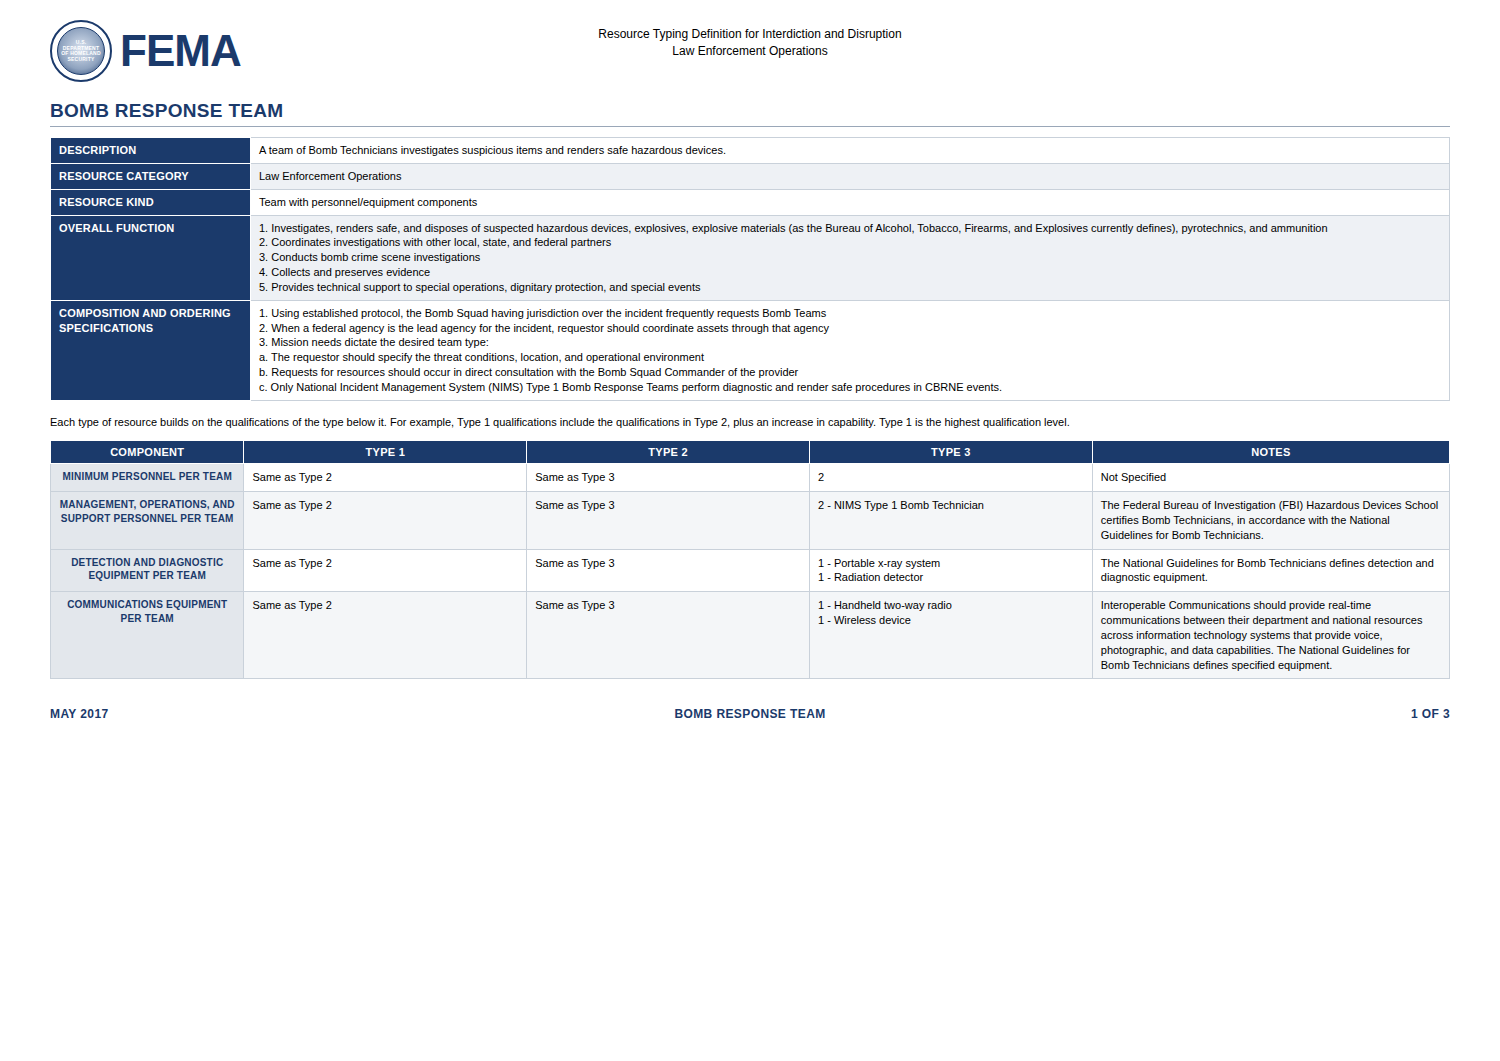U.S.
DEPARTMENT
OF HOMELAND
SECURITY
FEMA
Resource Typing Definition for Interdiction and Disruption
Law Enforcement Operations
BOMB RESPONSE TEAM
| DESCRIPTION | A team of Bomb Technicians investigates suspicious items and renders safe hazardous devices. |
| RESOURCE CATEGORY | Law Enforcement Operations |
| RESOURCE KIND | Team with personnel/equipment components |
| OVERALL FUNCTION | 1. Investigates, renders safe, and disposes of suspected hazardous devices, explosives, explosive materials (as the Bureau of Alcohol, Tobacco, Firearms, and Explosives currently defines), pyrotechnics, and ammunition 2. Coordinates investigations with other local, state, and federal partners 3. Conducts bomb crime scene investigations 4. Collects and preserves evidence 5. Provides technical support to special operations, dignitary protection, and special events |
| COMPOSITION AND ORDERING SPECIFICATIONS | 1. Using established protocol, the Bomb Squad having jurisdiction over the incident frequently requests Bomb Teams 2. When a federal agency is the lead agency for the incident, requestor should coordinate assets through that agency 3. Mission needs dictate the desired team type: a. The requestor should specify the threat conditions, location, and operational environment b. Requests for resources should occur in direct consultation with the Bomb Squad Commander of the provider c. Only National Incident Management System (NIMS) Type 1 Bomb Response Teams perform diagnostic and render safe procedures in CBRNE events. |
Each type of resource builds on the qualifications of the type below it. For example, Type 1 qualifications include the qualifications in Type 2, plus an increase in capability. Type 1 is the highest qualification level.
| COMPONENT | TYPE 1 | TYPE 2 | TYPE 3 | NOTES |
| --- | --- | --- | --- | --- |
| MINIMUM PERSONNEL PER TEAM | Same as Type 2 | Same as Type 3 | 2 | Not Specified |
| MANAGEMENT, OPERATIONS, AND SUPPORT PERSONNEL PER TEAM | Same as Type 2 | Same as Type 3 | 2 - NIMS Type 1 Bomb Technician | The Federal Bureau of Investigation (FBI) Hazardous Devices School certifies Bomb Technicians, in accordance with the National Guidelines for Bomb Technicians. |
| DETECTION AND DIAGNOSTIC EQUIPMENT PER TEAM | Same as Type 2 | Same as Type 3 | 1 - Portable x-ray system 1 - Radiation detector | The National Guidelines for Bomb Technicians defines detection and diagnostic equipment. |
| COMMUNICATIONS EQUIPMENT PER TEAM | Same as Type 2 | Same as Type 3 | 1 - Handheld two-way radio 1 - Wireless device | Interoperable Communications should provide real-time communications between their department and national resources across information technology systems that provide voice, photographic, and data capabilities. The National Guidelines for Bomb Technicians defines specified equipment. |
MAY 2017
BOMB RESPONSE TEAM
1 OF 3